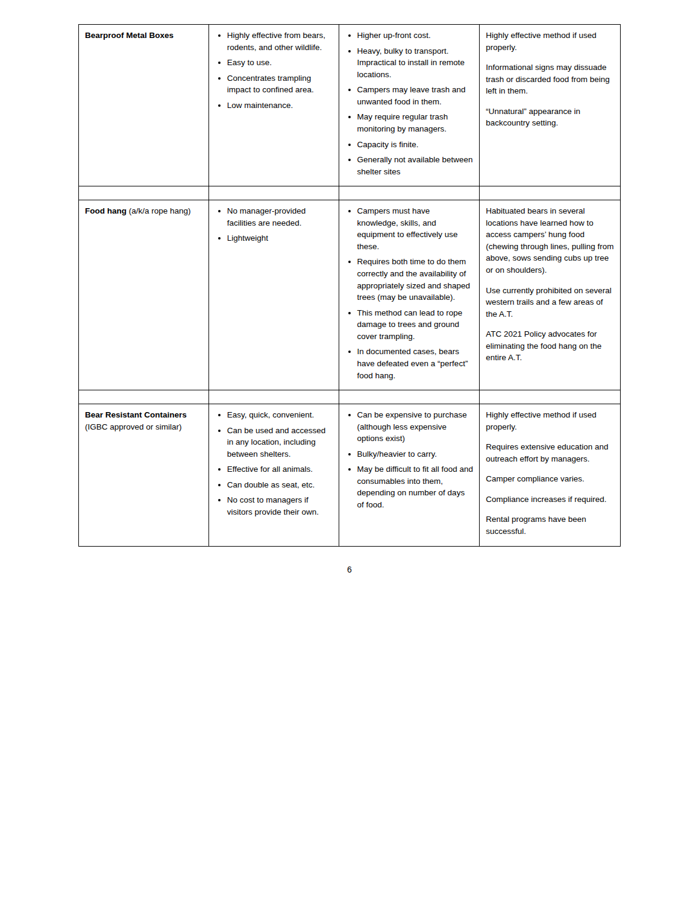| Bearproof Metal Boxes | Highly effective from bears, rodents, and other wildlife. Easy to use. Concentrates trampling impact to confined area. Low maintenance. | Higher up-front cost. Heavy, bulky to transport. Impractical to install in remote locations. Campers may leave trash and unwanted food in them. May require regular trash monitoring by managers. Capacity is finite. Generally not available between shelter sites | Highly effective method if used properly. Informational signs may dissuade trash or discarded food from being left in them. “Unnatural” appearance in backcountry setting. |
| Food hang (a/k/a rope hang) | No manager-provided facilities are needed. Lightweight | Campers must have knowledge, skills, and equipment to effectively use these. Requires both time to do them correctly and the availability of appropriately sized and shaped trees (may be unavailable). This method can lead to rope damage to trees and ground cover trampling. In documented cases, bears have defeated even a “perfect” food hang. | Habituated bears in several locations have learned how to access campers’ hung food (chewing through lines, pulling from above, sows sending cubs up tree or on shoulders). Use currently prohibited on several western trails and a few areas of the A.T. ATC 2021 Policy advocates for eliminating the food hang on the entire A.T. |
| Bear Resistant Containers (IGBC approved or similar) | Easy, quick, convenient. Can be used and accessed in any location, including between shelters. Effective for all animals. Can double as seat, etc. No cost to managers if visitors provide their own. | Can be expensive to purchase (although less expensive options exist) Bulky/heavier to carry. May be difficult to fit all food and consumables into them, depending on number of days of food. | Highly effective method if used properly. Requires extensive education and outreach effort by managers. Camper compliance varies. Compliance increases if required. Rental programs have been successful. |
6